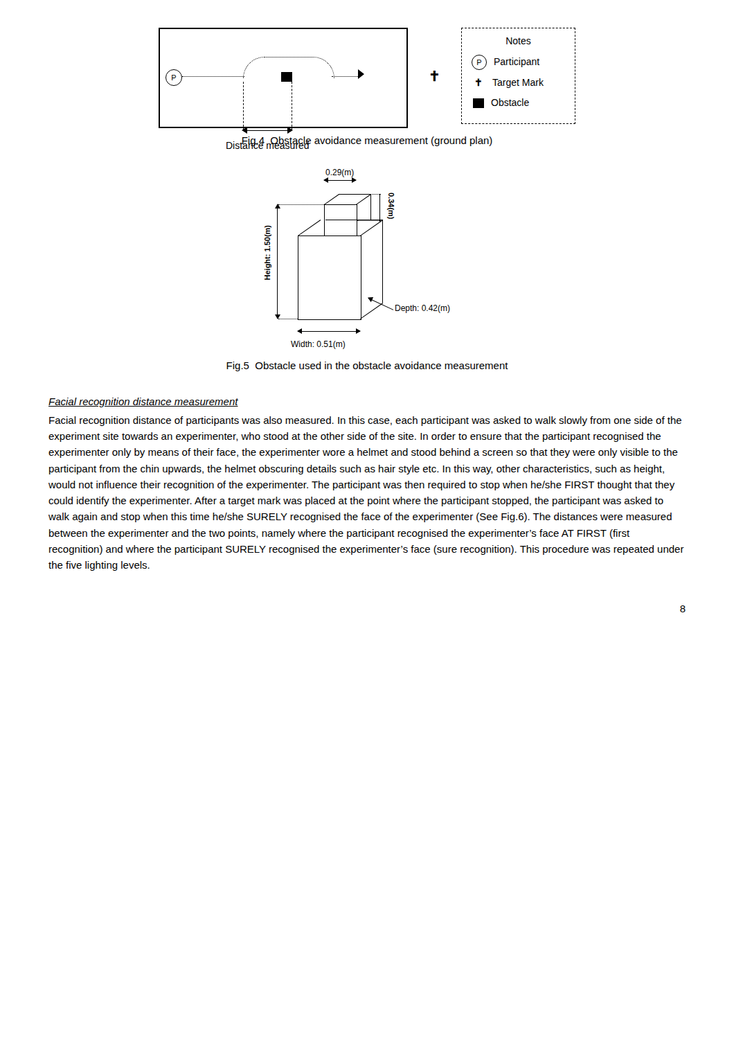P
Distance measured
✝
Notes
P
Participant
✝
Target Mark
Obstacle
Fig.4 Obstacle avoidance measurement (ground plan)
0.29(m)
0.34(m)
Height: 1.50(m)
Depth: 0.42(m)
Width: 0.51(m)
Fig.5 Obstacle used in the obstacle avoidance measurement
Facial recognition distance measurement
Facial recognition distance of participants was also measured. In this case, each participant was asked to walk slowly from one side of the experiment site towards an experimenter, who stood at the other side of the site. In order to ensure that the participant recognised the experimenter only by means of their face, the experimenter wore a helmet and stood behind a screen so that they were only visible to the participant from the chin upwards, the helmet obscuring details such as hair style etc. In this way, other characteristics, such as height, would not influence their recognition of the experimenter. The participant was then required to stop when he/she FIRST thought that they could identify the experimenter. After a target mark was placed at the point where the participant stopped, the participant was asked to walk again and stop when this time he/she SURELY recognised the face of the experimenter (See Fig.6). The distances were measured between the experimenter and the two points, namely where the participant recognised the experimenter’s face AT FIRST (first recognition) and where the participant SURELY recognised the experimenter’s face (sure recognition). This procedure was repeated under the five lighting levels.
8